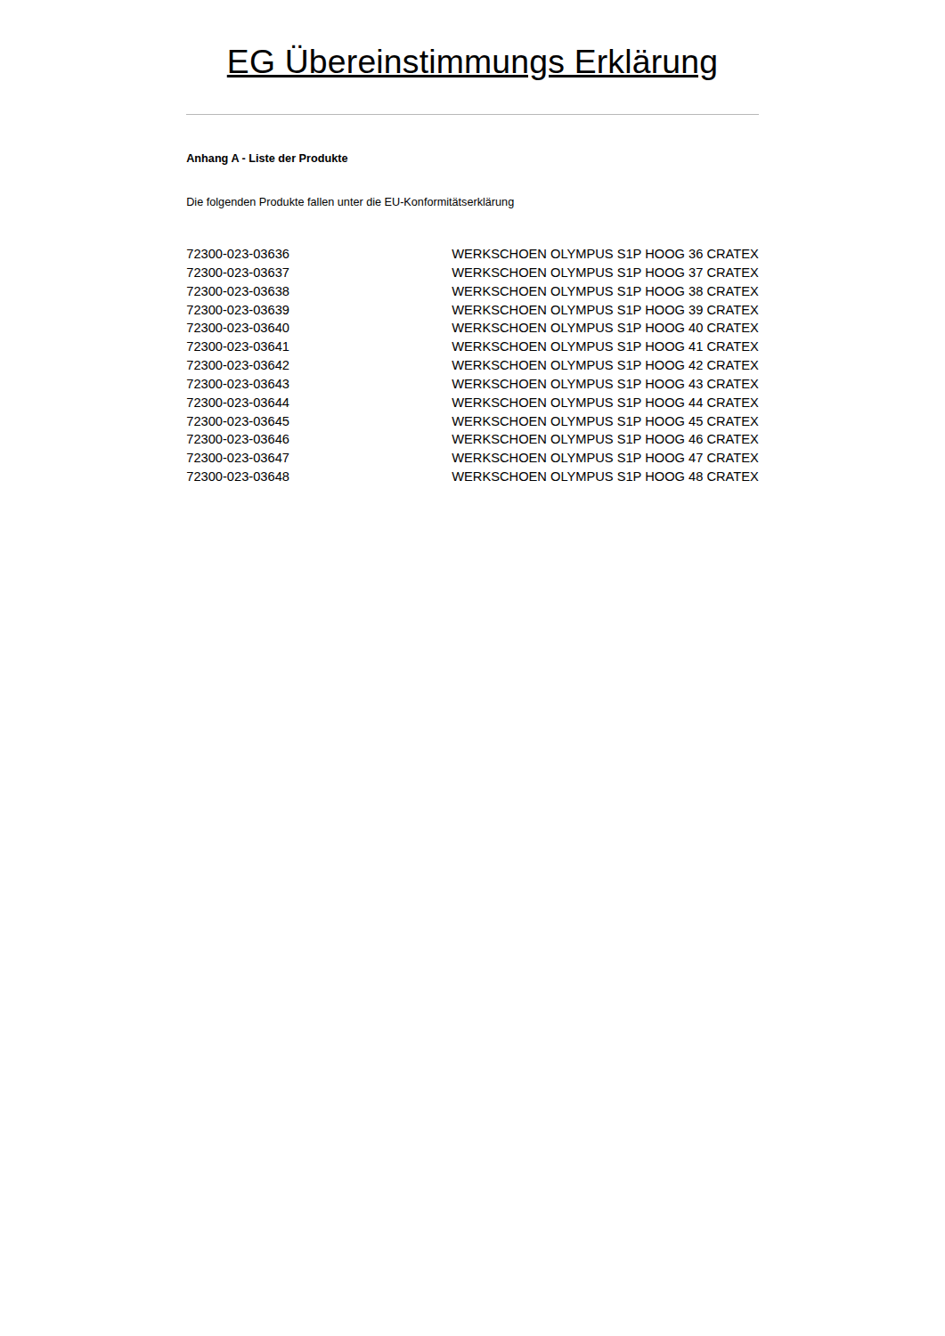EG Übereinstimmungs Erklärung
Anhang A - Liste der Produkte
Die folgenden Produkte fallen unter die EU-Konformitätserklärung
| 72300-023-03636 | WERKSCHOEN OLYMPUS S1P HOOG 36 CRATEX |
| 72300-023-03637 | WERKSCHOEN OLYMPUS S1P HOOG 37 CRATEX |
| 72300-023-03638 | WERKSCHOEN OLYMPUS S1P HOOG 38 CRATEX |
| 72300-023-03639 | WERKSCHOEN OLYMPUS S1P HOOG 39 CRATEX |
| 72300-023-03640 | WERKSCHOEN OLYMPUS S1P HOOG 40 CRATEX |
| 72300-023-03641 | WERKSCHOEN OLYMPUS S1P HOOG 41 CRATEX |
| 72300-023-03642 | WERKSCHOEN OLYMPUS S1P HOOG 42 CRATEX |
| 72300-023-03643 | WERKSCHOEN OLYMPUS S1P HOOG 43 CRATEX |
| 72300-023-03644 | WERKSCHOEN OLYMPUS S1P HOOG 44 CRATEX |
| 72300-023-03645 | WERKSCHOEN OLYMPUS S1P HOOG 45 CRATEX |
| 72300-023-03646 | WERKSCHOEN OLYMPUS S1P HOOG 46 CRATEX |
| 72300-023-03647 | WERKSCHOEN OLYMPUS S1P HOOG 47 CRATEX |
| 72300-023-03648 | WERKSCHOEN OLYMPUS S1P HOOG 48 CRATEX |